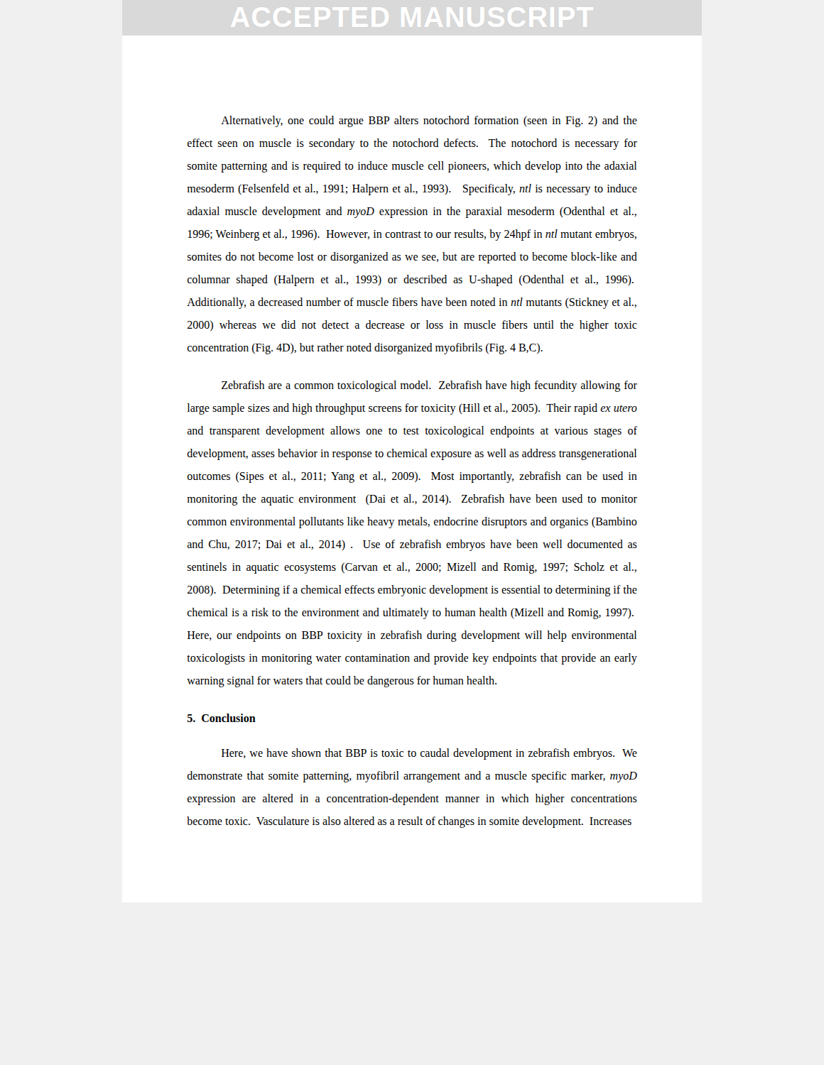ACCEPTED MANUSCRIPT
Alternatively, one could argue BBP alters notochord formation (seen in Fig. 2) and the effect seen on muscle is secondary to the notochord defects. The notochord is necessary for somite patterning and is required to induce muscle cell pioneers, which develop into the adaxial mesoderm (Felsenfeld et al., 1991; Halpern et al., 1993). Specificaly, ntl is necessary to induce adaxial muscle development and myoD expression in the paraxial mesoderm (Odenthal et al., 1996; Weinberg et al., 1996). However, in contrast to our results, by 24hpf in ntl mutant embryos, somites do not become lost or disorganized as we see, but are reported to become block-like and columnar shaped (Halpern et al., 1993) or described as U-shaped (Odenthal et al., 1996). Additionally, a decreased number of muscle fibers have been noted in ntl mutants (Stickney et al., 2000) whereas we did not detect a decrease or loss in muscle fibers until the higher toxic concentration (Fig. 4D), but rather noted disorganized myofibrils (Fig. 4 B,C).
Zebrafish are a common toxicological model. Zebrafish have high fecundity allowing for large sample sizes and high throughput screens for toxicity (Hill et al., 2005). Their rapid ex utero and transparent development allows one to test toxicological endpoints at various stages of development, asses behavior in response to chemical exposure as well as address transgenerational outcomes (Sipes et al., 2011; Yang et al., 2009). Most importantly, zebrafish can be used in monitoring the aquatic environment (Dai et al., 2014). Zebrafish have been used to monitor common environmental pollutants like heavy metals, endocrine disruptors and organics (Bambino and Chu, 2017; Dai et al., 2014) . Use of zebrafish embryos have been well documented as sentinels in aquatic ecosystems (Carvan et al., 2000; Mizell and Romig, 1997; Scholz et al., 2008). Determining if a chemical effects embryonic development is essential to determining if the chemical is a risk to the environment and ultimately to human health (Mizell and Romig, 1997). Here, our endpoints on BBP toxicity in zebrafish during development will help environmental toxicologists in monitoring water contamination and provide key endpoints that provide an early warning signal for waters that could be dangerous for human health.
5. Conclusion
Here, we have shown that BBP is toxic to caudal development in zebrafish embryos. We demonstrate that somite patterning, myofibril arrangement and a muscle specific marker, myoD expression are altered in a concentration-dependent manner in which higher concentrations become toxic. Vasculature is also altered as a result of changes in somite development. Increases